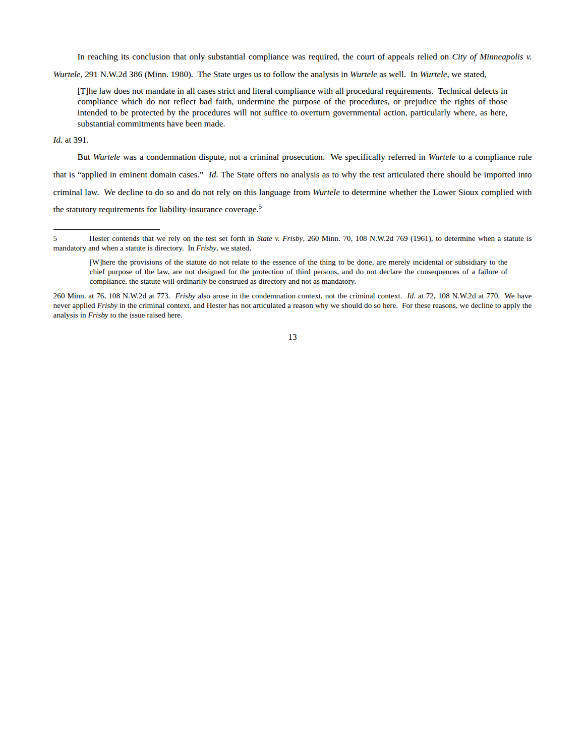In reaching its conclusion that only substantial compliance was required, the court of appeals relied on City of Minneapolis v. Wurtele, 291 N.W.2d 386 (Minn. 1980). The State urges us to follow the analysis in Wurtele as well. In Wurtele, we stated,
[T]he law does not mandate in all cases strict and literal compliance with all procedural requirements. Technical defects in compliance which do not reflect bad faith, undermine the purpose of the procedures, or prejudice the rights of those intended to be protected by the procedures will not suffice to overturn governmental action, particularly where, as here, substantial commitments have been made.
Id. at 391.
But Wurtele was a condemnation dispute, not a criminal prosecution. We specifically referred in Wurtele to a compliance rule that is “applied in eminent domain cases.” Id. The State offers no analysis as to why the test articulated there should be imported into criminal law. We decline to do so and do not rely on this language from Wurtele to determine whether the Lower Sioux complied with the statutory requirements for liability-insurance coverage.5
5 Hester contends that we rely on the test set forth in State v. Frisby, 260 Minn. 70, 108 N.W.2d 769 (1961), to determine when a statute is mandatory and when a statute is directory. In Frisby, we stated,
[W]here the provisions of the statute do not relate to the essence of the thing to be done, are merely incidental or subsidiary to the chief purpose of the law, are not designed for the protection of third persons, and do not declare the consequences of a failure of compliance, the statute will ordinarily be construed as directory and not as mandatory.
260 Minn. at 76, 108 N.W.2d at 773. Frisby also arose in the condemnation context, not the criminal context. Id. at 72, 108 N.W.2d at 770. We have never applied Frisby in the criminal context, and Hester has not articulated a reason why we should do so here. For these reasons, we decline to apply the analysis in Frisby to the issue raised here.
13